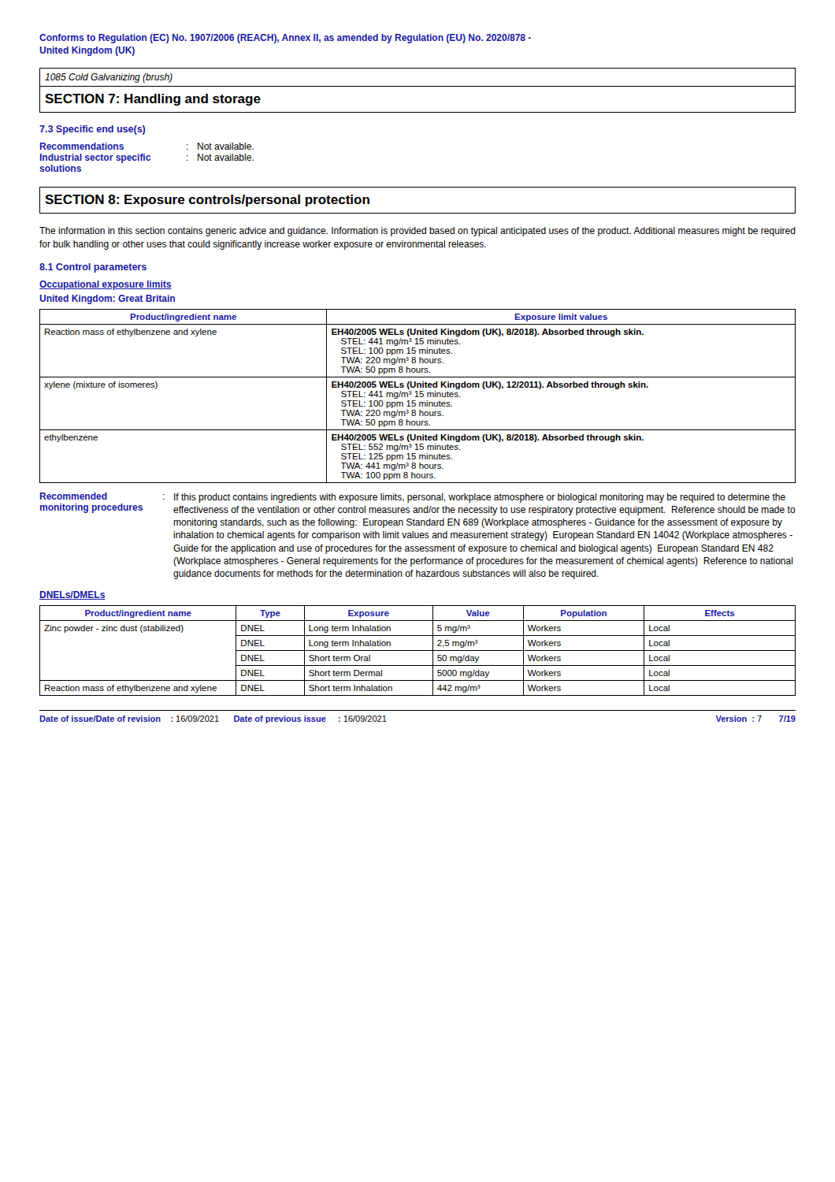Conforms to Regulation (EC) No. 1907/2006 (REACH), Annex II, as amended by Regulation (EU) No. 2020/878 -
United Kingdom (UK)
1085 Cold Galvanizing (brush)
SECTION 7: Handling and storage
7.3 Specific end use(s)
Recommendations
:
Not available.
Industrial sector specific solutions
:
Not available.
SECTION 8: Exposure controls/personal protection
The information in this section contains generic advice and guidance. Information is provided based on typical anticipated uses of the product. Additional measures might be required for bulk handling or other uses that could significantly increase worker exposure or environmental releases.
8.1 Control parameters
Occupational exposure limits
United Kingdom: Great Britain
| Product/ingredient name | Exposure limit values |
| --- | --- |
| Reaction mass of ethylbenzene and xylene | EH40/2005 WELs (United Kingdom (UK), 8/2018). Absorbed through skin. STEL: 441 mg/m³ 15 minutes. STEL: 100 ppm 15 minutes. TWA: 220 mg/m³ 8 hours. TWA: 50 ppm 8 hours. |
| xylene (mixture of isomeres) | EH40/2005 WELs (United Kingdom (UK), 12/2011). Absorbed through skin. STEL: 441 mg/m³ 15 minutes. STEL: 100 ppm 15 minutes. TWA: 220 mg/m³ 8 hours. TWA: 50 ppm 8 hours. |
| ethylbenzene | EH40/2005 WELs (United Kingdom (UK), 8/2018). Absorbed through skin. STEL: 552 mg/m³ 15 minutes. STEL: 125 ppm 15 minutes. TWA: 441 mg/m³ 8 hours. TWA: 100 ppm 8 hours. |
Recommended monitoring procedures
:
If this product contains ingredients with exposure limits, personal, workplace atmosphere or biological monitoring may be required to determine the effectiveness of the ventilation or other control measures and/or the necessity to use respiratory protective equipment. Reference should be made to monitoring standards, such as the following: European Standard EN 689 (Workplace atmospheres - Guidance for the assessment of exposure by inhalation to chemical agents for comparison with limit values and measurement strategy) European Standard EN 14042 (Workplace atmospheres - Guide for the application and use of procedures for the assessment of exposure to chemical and biological agents) European Standard EN 482 (Workplace atmospheres - General requirements for the performance of procedures for the measurement of chemical agents) Reference to national guidance documents for methods for the determination of hazardous substances will also be required.
DNELs/DMELs
| Product/ingredient name | Type | Exposure | Value | Population | Effects |
| --- | --- | --- | --- | --- | --- |
| Zinc powder - zinc dust (stabilized) | DNEL | Long term Inhalation | 5 mg/m³ | Workers | Local |
| DNEL | Long term Inhalation | 2,5 mg/m³ | Workers | Local |
| DNEL | Short term Oral | 50 mg/day | Workers | Local |
| DNEL | Short term Dermal | 5000 mg/day | Workers | Local |
| Reaction mass of ethylbenzene and xylene | DNEL | Short term Inhalation | 442 mg/m³ | Workers | Local |
Date of issue/Date of revision : 16/09/2021 Date of previous issue : 16/09/2021
Version : 7 7/19